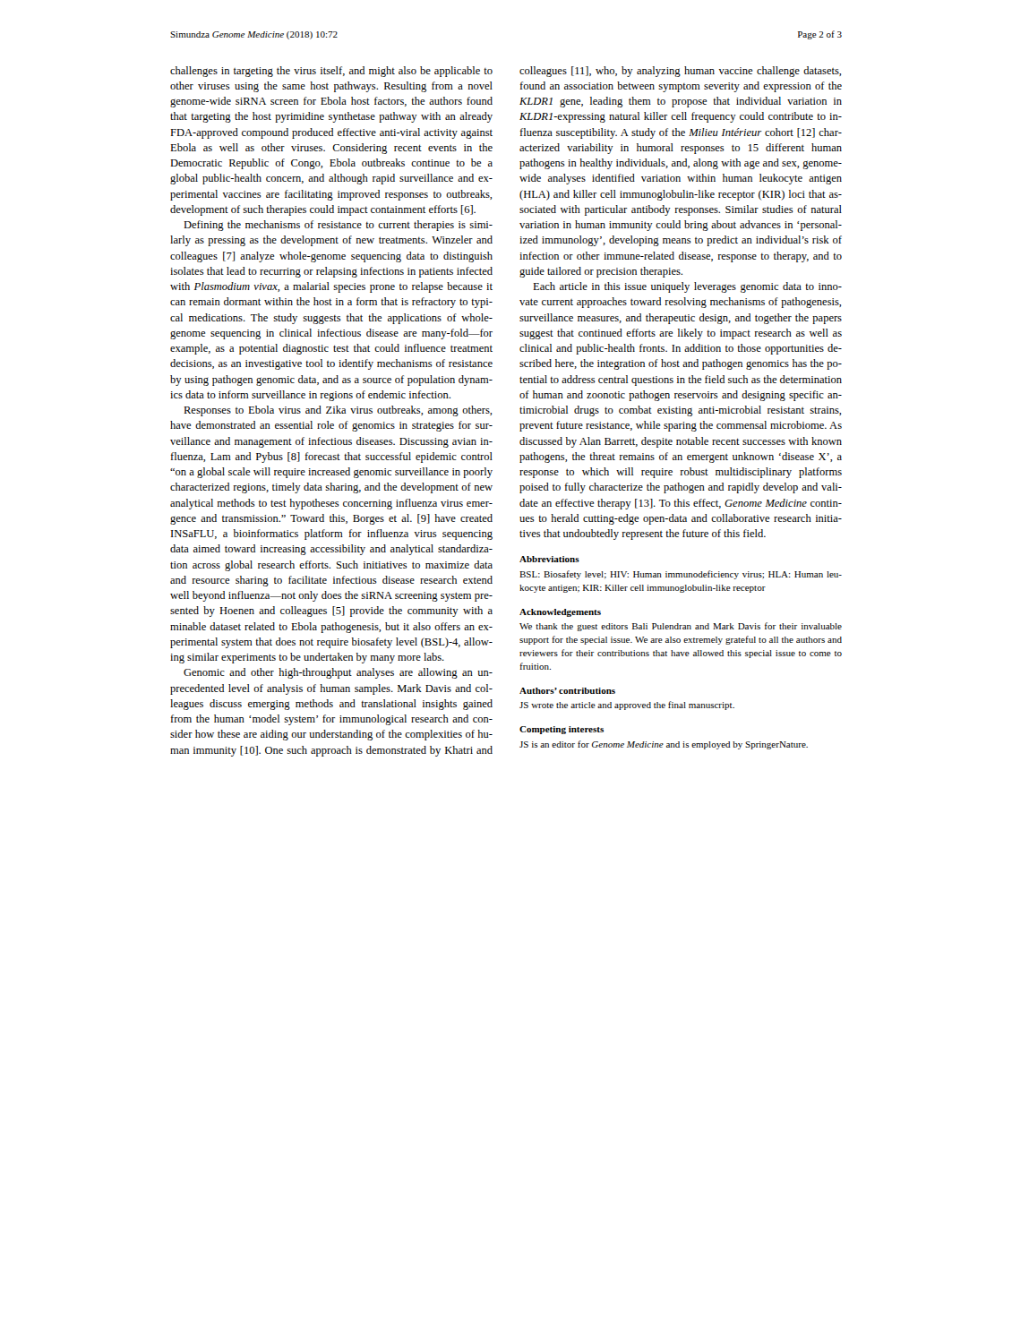Simundza Genome Medicine (2018) 10:72 Page 2 of 3
challenges in targeting the virus itself, and might also be applicable to other viruses using the same host pathways. Resulting from a novel genome-wide siRNA screen for Ebola host factors, the authors found that targeting the host pyrimidine synthetase pathway with an already FDA-approved compound produced effective anti-viral activity against Ebola as well as other viruses. Considering recent events in the Democratic Republic of Congo, Ebola outbreaks continue to be a global public-health concern, and although rapid surveillance and experimental vaccines are facilitating improved responses to outbreaks, development of such therapies could impact containment efforts [6].
Defining the mechanisms of resistance to current therapies is similarly as pressing as the development of new treatments. Winzeler and colleagues [7] analyze whole-genome sequencing data to distinguish isolates that lead to recurring or relapsing infections in patients infected with Plasmodium vivax, a malarial species prone to relapse because it can remain dormant within the host in a form that is refractory to typical medications. The study suggests that the applications of whole-genome sequencing in clinical infectious disease are many-fold—for example, as a potential diagnostic test that could influence treatment decisions, as an investigative tool to identify mechanisms of resistance by using pathogen genomic data, and as a source of population dynamics data to inform surveillance in regions of endemic infection.
Responses to Ebola virus and Zika virus outbreaks, among others, have demonstrated an essential role of genomics in strategies for surveillance and management of infectious diseases. Discussing avian influenza, Lam and Pybus [8] forecast that successful epidemic control “on a global scale will require increased genomic surveillance in poorly characterized regions, timely data sharing, and the development of new analytical methods to test hypotheses concerning influenza virus emergence and transmission.” Toward this, Borges et al. [9] have created INSaFLU, a bioinformatics platform for influenza virus sequencing data aimed toward increasing accessibility and analytical standardization across global research efforts. Such initiatives to maximize data and resource sharing to facilitate infectious disease research extend well beyond influenza—not only does the siRNA screening system presented by Hoenen and colleagues [5] provide the community with a minable dataset related to Ebola pathogenesis, but it also offers an experimental system that does not require biosafety level (BSL)-4, allowing similar experiments to be undertaken by many more labs.
Genomic and other high-throughput analyses are allowing an unprecedented level of analysis of human samples. Mark Davis and colleagues discuss emerging methods and translational insights gained from the human ‘model system’ for immunological research and consider how these are aiding our understanding of the complexities of human immunity [10]. One such approach is demonstrated by Khatri and colleagues [11], who, by analyzing human vaccine challenge datasets, found an association between symptom severity and expression of the KLDR1 gene, leading them to propose that individual variation in KLDR1-expressing natural killer cell frequency could contribute to influenza susceptibility. A study of the Milieu Intérieur cohort [12] characterized variability in humoral responses to 15 different human pathogens in healthy individuals, and, along with age and sex, genome-wide analyses identified variation within human leukocyte antigen (HLA) and killer cell immunoglobulin-like receptor (KIR) loci that associated with particular antibody responses. Similar studies of natural variation in human immunity could bring about advances in ‘personalized immunology’, developing means to predict an individual’s risk of infection or other immune-related disease, response to therapy, and to guide tailored or precision therapies.
Each article in this issue uniquely leverages genomic data to innovate current approaches toward resolving mechanisms of pathogenesis, surveillance measures, and therapeutic design, and together the papers suggest that continued efforts are likely to impact research as well as clinical and public-health fronts. In addition to those opportunities described here, the integration of host and pathogen genomics has the potential to address central questions in the field such as the determination of human and zoonotic pathogen reservoirs and designing specific antimicrobial drugs to combat existing anti-microbial resistant strains, prevent future resistance, while sparing the commensal microbiome. As discussed by Alan Barrett, despite notable recent successes with known pathogens, the threat remains of an emergent unknown ‘disease X’, a response to which will require robust multidisciplinary platforms poised to fully characterize the pathogen and rapidly develop and validate an effective therapy [13]. To this effect, Genome Medicine continues to herald cutting-edge open-data and collaborative research initiatives that undoubtedly represent the future of this field.
Abbreviations
BSL: Biosafety level; HIV: Human immunodeficiency virus; HLA: Human leukocyte antigen; KIR: Killer cell immunoglobulin-like receptor
Acknowledgements
We thank the guest editors Bali Pulendran and Mark Davis for their invaluable support for the special issue. We are also extremely grateful to all the authors and reviewers for their contributions that have allowed this special issue to come to fruition.
Authors’ contributions
JS wrote the article and approved the final manuscript.
Competing interests
JS is an editor for Genome Medicine and is employed by SpringerNature.